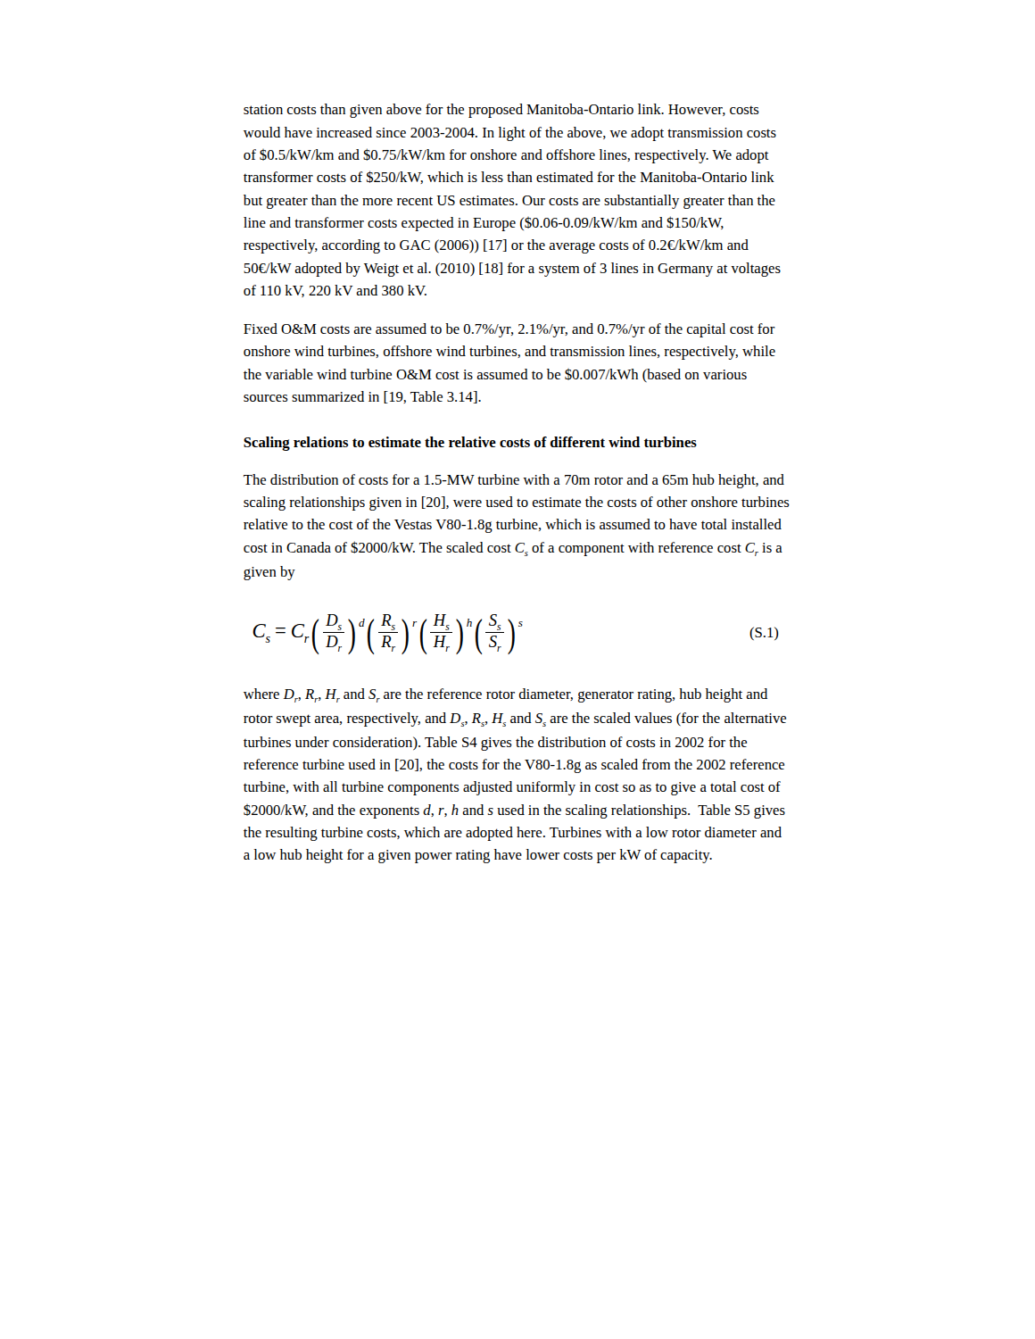station costs than given above for the proposed Manitoba-Ontario link. However, costs would have increased since 2003-2004. In light of the above, we adopt transmission costs of $0.5/kW/km and $0.75/kW/km for onshore and offshore lines, respectively. We adopt transformer costs of $250/kW, which is less than estimated for the Manitoba-Ontario link but greater than the more recent US estimates. Our costs are substantially greater than the line and transformer costs expected in Europe ($0.06-0.09/kW/km and $150/kW, respectively, according to GAC (2006)) [17] or the average costs of 0.2€/kW/km and 50€/kW adopted by Weigt et al. (2010) [18] for a system of 3 lines in Germany at voltages of 110 kV, 220 kV and 380 kV.
Fixed O&M costs are assumed to be 0.7%/yr, 2.1%/yr, and 0.7%/yr of the capital cost for onshore wind turbines, offshore wind turbines, and transmission lines, respectively, while the variable wind turbine O&M cost is assumed to be $0.007/kWh (based on various sources summarized in [19, Table 3.14].
Scaling relations to estimate the relative costs of different wind turbines
The distribution of costs for a 1.5-MW turbine with a 70m rotor and a 65m hub height, and scaling relationships given in [20], were used to estimate the costs of other onshore turbines relative to the cost of the Vestas V80-1.8g turbine, which is assumed to have total installed cost in Canada of $2000/kW. The scaled cost Cs of a component with reference cost Cr is a given by
Cs=Cr(Ds Dr) d(Rs Rr) r(Hs Hr) h(Ss Sr) s
(S.1)
where Dr, Rr, Hr and Sr are the reference rotor diameter, generator rating, hub height and rotor swept area, respectively, and Ds, Rs, Hs and Ss are the scaled values (for the alternative turbines under consideration). Table S4 gives the distribution of costs in 2002 for the reference turbine used in [20], the costs for the V80-1.8g as scaled from the 2002 reference turbine, with all turbine components adjusted uniformly in cost so as to give a total cost of $2000/kW, and the exponents d, r, h and s used in the scaling relationships. Table S5 gives the resulting turbine costs, which are adopted here. Turbines with a low rotor diameter and a low hub height for a given power rating have lower costs per kW of capacity.